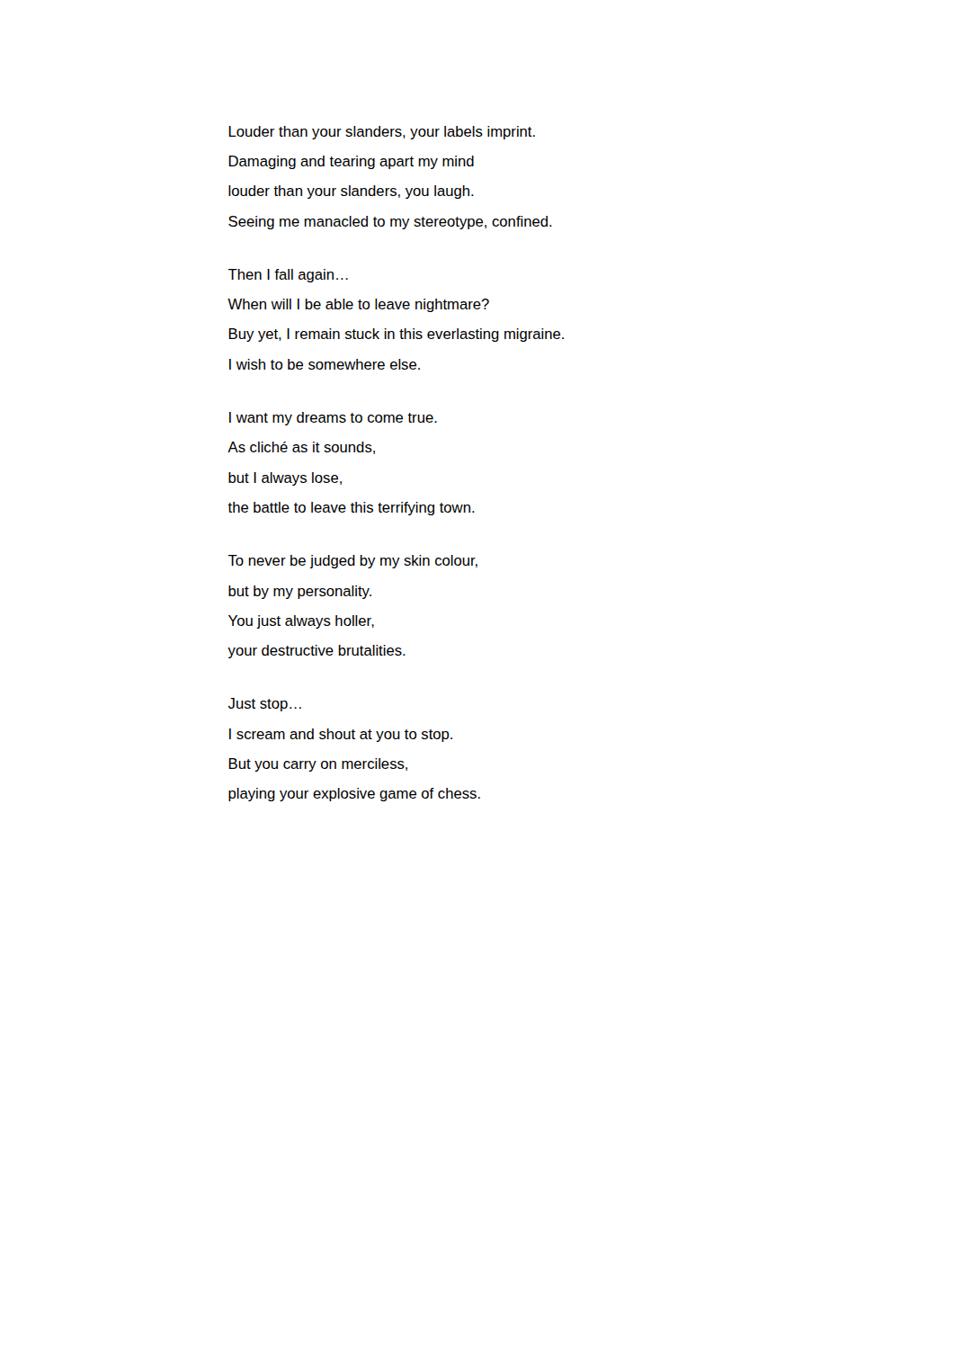Louder than your slanders, your labels imprint.
Damaging and tearing apart my mind
louder than your slanders, you laugh.
Seeing me manacled to my stereotype, confined.
Then I fall again…
When will I be able to leave nightmare?
Buy yet, I remain stuck in this everlasting migraine.
I wish to be somewhere else.
I want my dreams to come true.
As cliché as it sounds,
but I always lose,
the battle to leave this terrifying town.
To never be judged by my skin colour,
but by my personality.
You just always holler,
your destructive brutalities.
Just stop…
I scream and shout at you to stop.
But you carry on merciless,
playing your explosive game of chess.